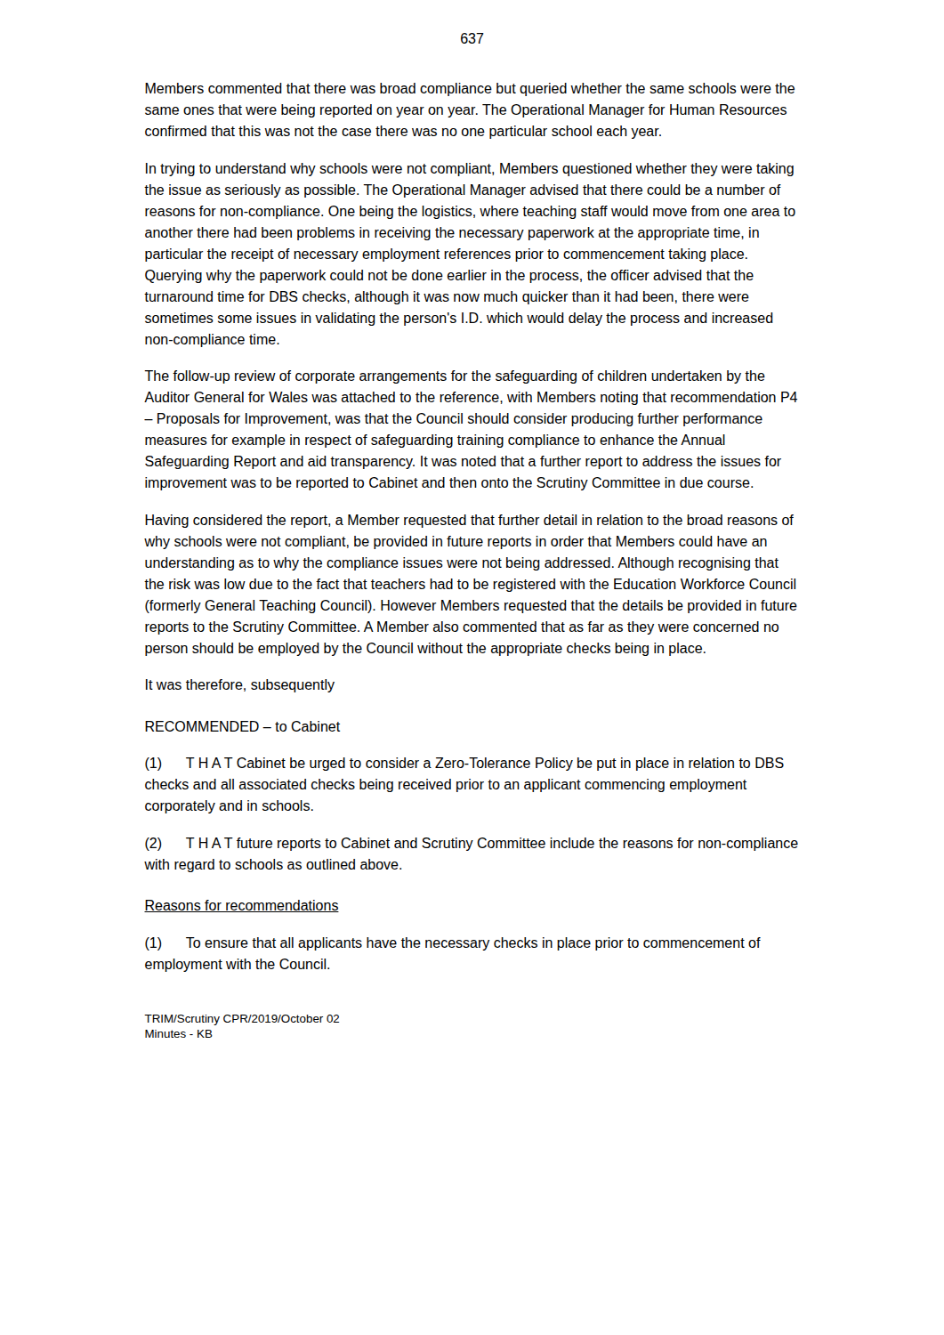637
Members commented that there was broad compliance but queried whether the same schools were the same ones that were being reported on year on year. The Operational Manager for Human Resources confirmed that this was not the case there was no one particular school each year.
In trying to understand why schools were not compliant, Members questioned whether they were taking the issue as seriously as possible. The Operational Manager advised that there could be a number of reasons for non-compliance. One being the logistics, where teaching staff would move from one area to another there had been problems in receiving the necessary paperwork at the appropriate time, in particular the receipt of necessary employment references prior to commencement taking place. Querying why the paperwork could not be done earlier in the process, the officer advised that the turnaround time for DBS checks, although it was now much quicker than it had been, there were sometimes some issues in validating the person's I.D. which would delay the process and increased non-compliance time.
The follow-up review of corporate arrangements for the safeguarding of children undertaken by the Auditor General for Wales was attached to the reference, with Members noting that recommendation P4 – Proposals for Improvement, was that the Council should consider producing further performance measures for example in respect of safeguarding training compliance to enhance the Annual Safeguarding Report and aid transparency. It was noted that a further report to address the issues for improvement was to be reported to Cabinet and then onto the Scrutiny Committee in due course.
Having considered the report, a Member requested that further detail in relation to the broad reasons of why schools were not compliant, be provided in future reports in order that Members could have an understanding as to why the compliance issues were not being addressed. Although recognising that the risk was low due to the fact that teachers had to be registered with the Education Workforce Council (formerly General Teaching Council). However Members requested that the details be provided in future reports to the Scrutiny Committee. A Member also commented that as far as they were concerned no person should be employed by the Council without the appropriate checks being in place.
It was therefore, subsequently
RECOMMENDED – to Cabinet
(1) T H A T Cabinet be urged to consider a Zero-Tolerance Policy be put in place in relation to DBS checks and all associated checks being received prior to an applicant commencing employment corporately and in schools.
(2) T H A T future reports to Cabinet and Scrutiny Committee include the reasons for non-compliance with regard to schools as outlined above.
Reasons for recommendations
(1) To ensure that all applicants have the necessary checks in place prior to commencement of employment with the Council.
TRIM/Scrutiny CPR/2019/October 02
Minutes - KB